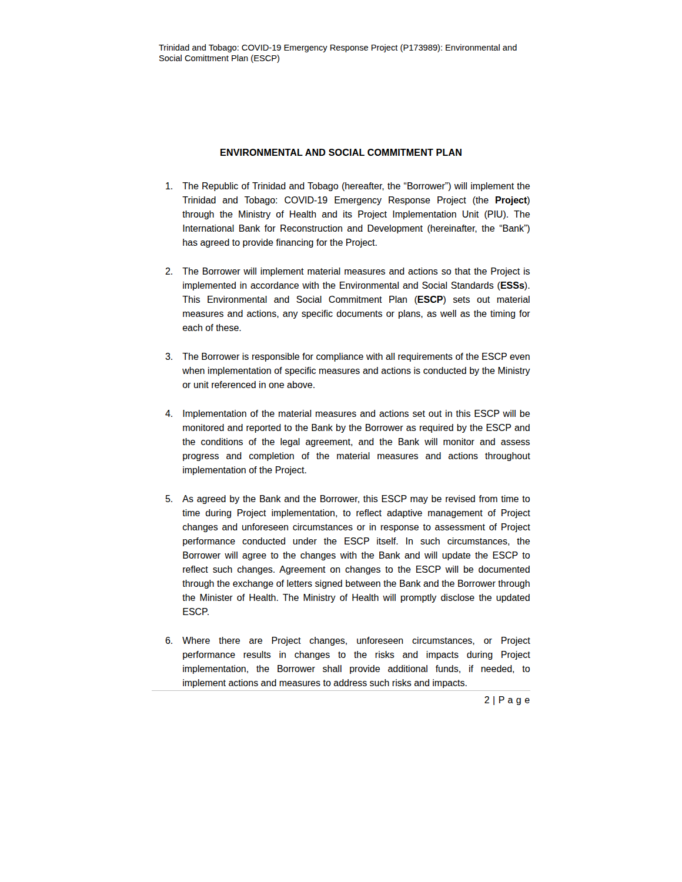Trinidad and Tobago: COVID-19 Emergency Response Project (P173989): Environmental and Social Comittment Plan (ESCP)
ENVIRONMENTAL AND SOCIAL COMMITMENT PLAN
The Republic of Trinidad and Tobago (hereafter, the “Borrower”) will implement the Trinidad and Tobago: COVID-19 Emergency Response Project (the Project) through the Ministry of Health and its Project Implementation Unit (PIU). The International Bank for Reconstruction and Development (hereinafter, the “Bank”) has agreed to provide financing for the Project.
The Borrower will implement material measures and actions so that the Project is implemented in accordance with the Environmental and Social Standards (ESSs). This Environmental and Social Commitment Plan (ESCP) sets out material measures and actions, any specific documents or plans, as well as the timing for each of these.
The Borrower is responsible for compliance with all requirements of the ESCP even when implementation of specific measures and actions is conducted by the Ministry or unit referenced in one above.
Implementation of the material measures and actions set out in this ESCP will be monitored and reported to the Bank by the Borrower as required by the ESCP and the conditions of the legal agreement, and the Bank will monitor and assess progress and completion of the material measures and actions throughout implementation of the Project.
As agreed by the Bank and the Borrower, this ESCP may be revised from time to time during Project implementation, to reflect adaptive management of Project changes and unforeseen circumstances or in response to assessment of Project performance conducted under the ESCP itself. In such circumstances, the Borrower will agree to the changes with the Bank and will update the ESCP to reflect such changes. Agreement on changes to the ESCP will be documented through the exchange of letters signed between the Bank and the Borrower through the Minister of Health. The Ministry of Health will promptly disclose the updated ESCP.
Where there are Project changes, unforeseen circumstances, or Project performance results in changes to the risks and impacts during Project implementation, the Borrower shall provide additional funds, if needed, to implement actions and measures to address such risks and impacts.
2 | P a g e